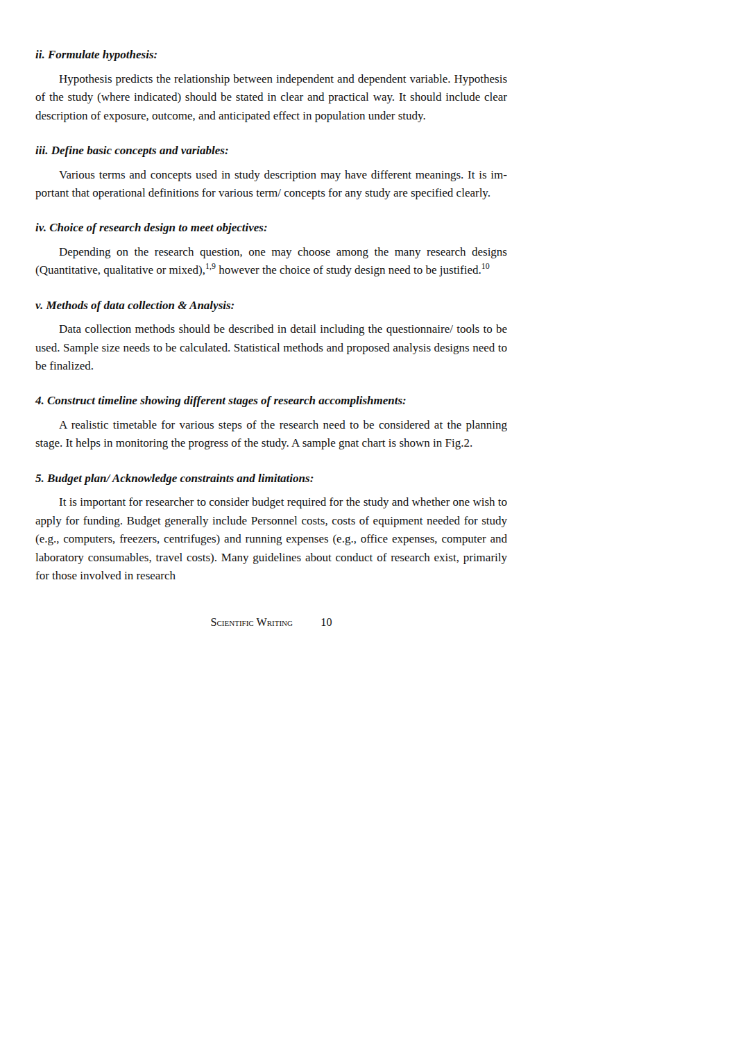ii. Formulate hypothesis:
Hypothesis predicts the relationship between independent and dependent variable. Hypothesis of the study (where indicated) should be stated in clear and practical way. It should include clear description of exposure, outcome, and anticipated effect in population under study.
iii. Define basic concepts and variables:
Various terms and concepts used in study description may have different meanings. It is important that operational definitions for various term/ concepts for any study are specified clearly.
iv. Choice of research design to meet objectives:
Depending on the research question, one may choose among the many research designs (Quantitative, qualitative or mixed),1,9 however the choice of study design need to be justified.10
v. Methods of data collection & Analysis:
Data collection methods should be described in detail including the questionnaire/ tools to be used. Sample size needs to be calculated. Statistical methods and proposed analysis designs need to be finalized.
4. Construct timeline showing different stages of research accomplishments:
A realistic timetable for various steps of the research need to be considered at the planning stage. It helps in monitoring the progress of the study. A sample gnat chart is shown in Fig.2.
5. Budget plan/ Acknowledge constraints and limitations:
It is important for researcher to consider budget required for the study and whether one wish to apply for funding. Budget generally include Personnel costs, costs of equipment needed for study (e.g., computers, freezers, centrifuges) and running expenses (e.g., office expenses, computer and laboratory consumables, travel costs). Many guidelines about conduct of research exist, primarily for those involved in research
Scientific Writing 10